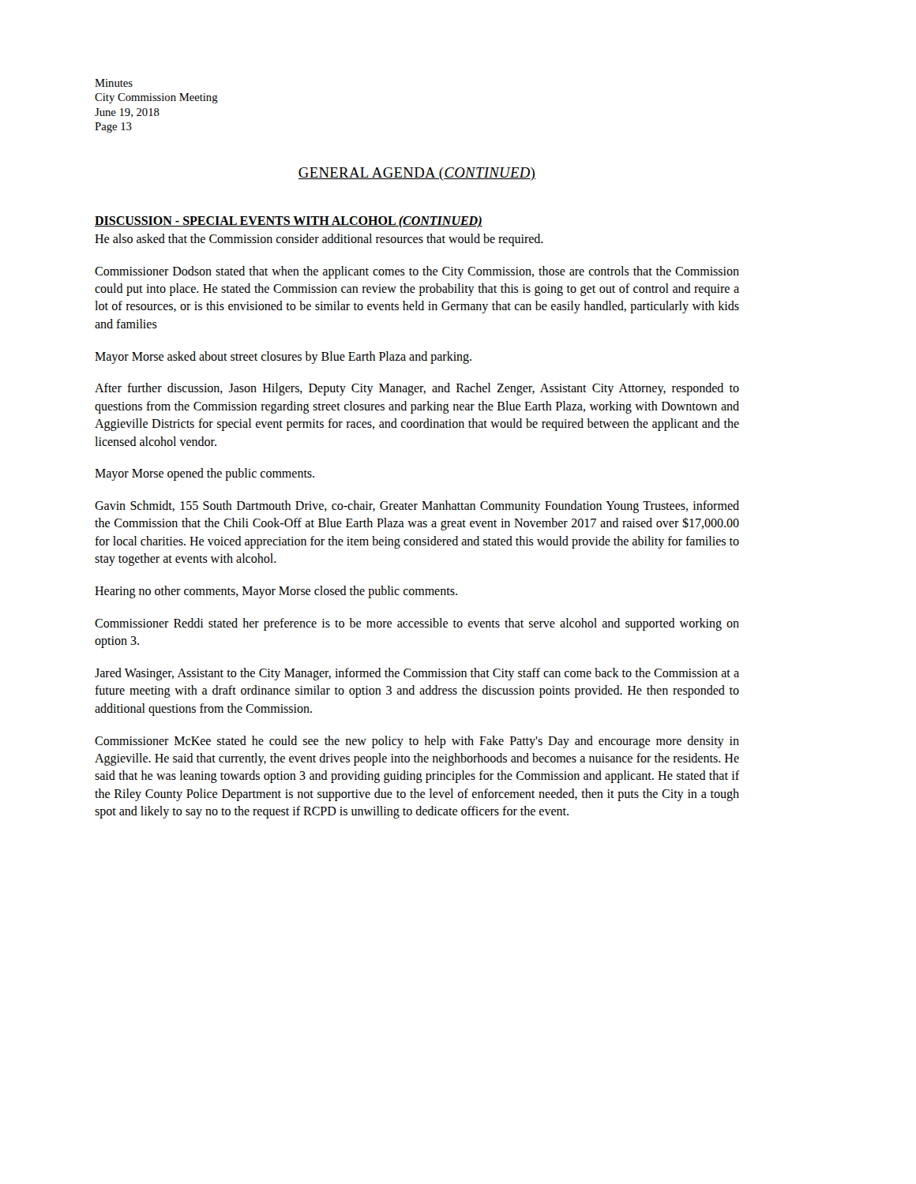Minutes
City Commission Meeting
June 19, 2018
Page 13
GENERAL AGENDA (CONTINUED)
DISCUSSION - SPECIAL EVENTS WITH ALCOHOL (CONTINUED)
He also asked that the Commission consider additional resources that would be required.
Commissioner Dodson stated that when the applicant comes to the City Commission, those are controls that the Commission could put into place. He stated the Commission can review the probability that this is going to get out of control and require a lot of resources, or is this envisioned to be similar to events held in Germany that can be easily handled, particularly with kids and families
Mayor Morse asked about street closures by Blue Earth Plaza and parking.
After further discussion, Jason Hilgers, Deputy City Manager, and Rachel Zenger, Assistant City Attorney, responded to questions from the Commission regarding street closures and parking near the Blue Earth Plaza, working with Downtown and Aggieville Districts for special event permits for races, and coordination that would be required between the applicant and the licensed alcohol vendor.
Mayor Morse opened the public comments.
Gavin Schmidt, 155 South Dartmouth Drive, co-chair, Greater Manhattan Community Foundation Young Trustees, informed the Commission that the Chili Cook-Off at Blue Earth Plaza was a great event in November 2017 and raised over $17,000.00 for local charities. He voiced appreciation for the item being considered and stated this would provide the ability for families to stay together at events with alcohol.
Hearing no other comments, Mayor Morse closed the public comments.
Commissioner Reddi stated her preference is to be more accessible to events that serve alcohol and supported working on option 3.
Jared Wasinger, Assistant to the City Manager, informed the Commission that City staff can come back to the Commission at a future meeting with a draft ordinance similar to option 3 and address the discussion points provided. He then responded to additional questions from the Commission.
Commissioner McKee stated he could see the new policy to help with Fake Patty's Day and encourage more density in Aggieville. He said that currently, the event drives people into the neighborhoods and becomes a nuisance for the residents. He said that he was leaning towards option 3 and providing guiding principles for the Commission and applicant. He stated that if the Riley County Police Department is not supportive due to the level of enforcement needed, then it puts the City in a tough spot and likely to say no to the request if RCPD is unwilling to dedicate officers for the event.